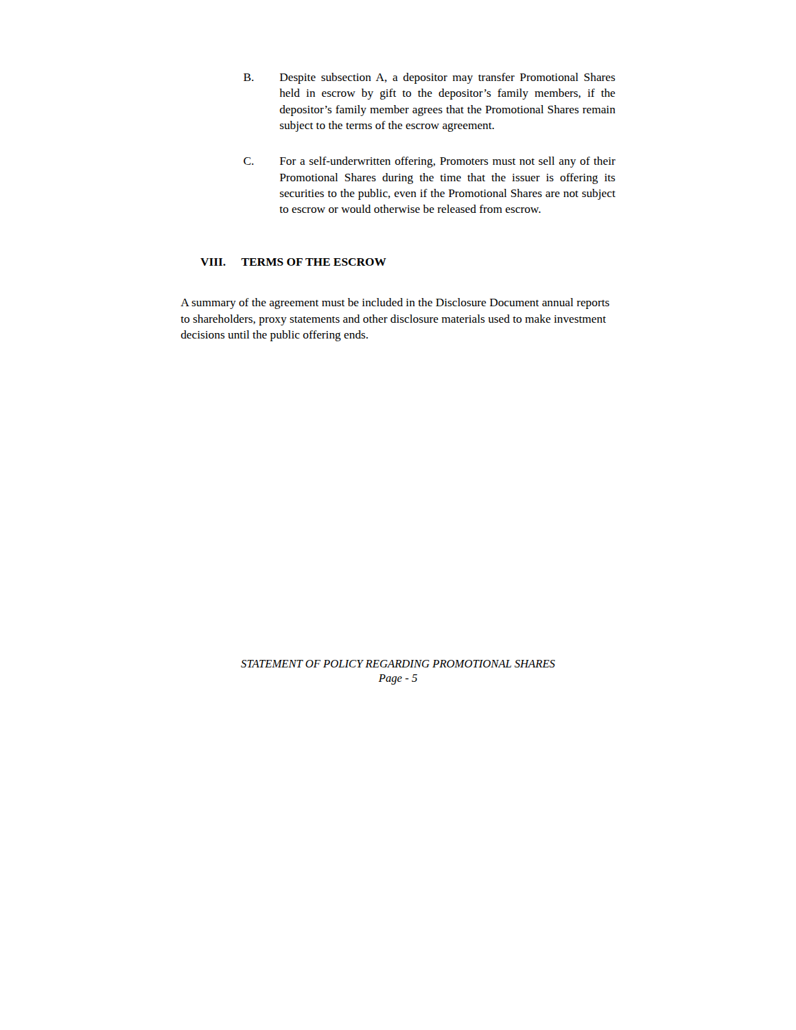B.
Despite subsection A, a depositor may transfer Promotional Shares held in escrow by gift to the depositor’s family members, if the depositor’s family member agrees that the Promotional Shares remain subject to the terms of the escrow agreement.
C.
For a self-underwritten offering, Promoters must not sell any of their Promotional Shares during the time that the issuer is offering its securities to the public, even if the Promotional Shares are not subject to escrow or would otherwise be released from escrow.
VIII.
TERMS OF THE ESCROW
A summary of the agreement must be included in the Disclosure Document annual reports to shareholders, proxy statements and other disclosure materials used to make investment decisions until the public offering ends.
STATEMENT OF POLICY REGARDING PROMOTIONAL SHARES Page - 5